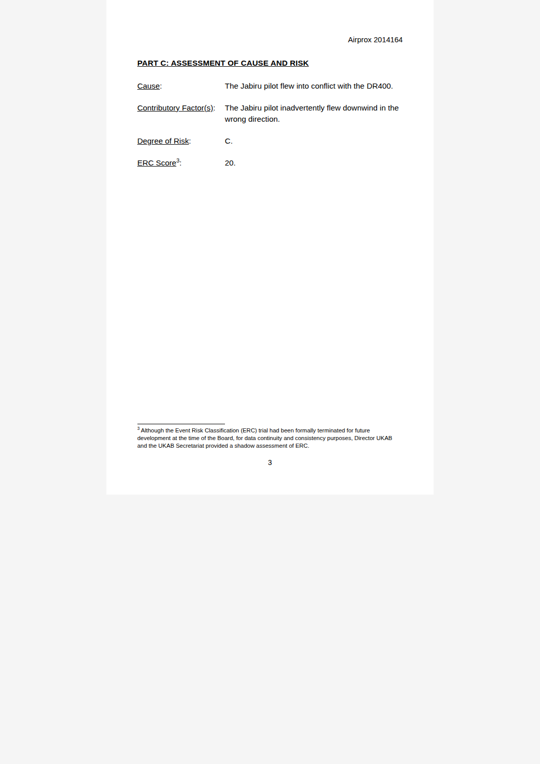Airprox 2014164
PART C: ASSESSMENT OF CAUSE AND RISK
| Cause : | The Jabiru pilot flew into conflict with the DR400. |
| Contributory Factor(s) : | The Jabiru pilot inadvertently flew downwind in the wrong direction. |
| Degree of Risk : | C. |
| ERC Score 3 : | 20. |
3 Although the Event Risk Classification (ERC) trial had been formally terminated for future development at the time of the Board, for data continuity and consistency purposes, Director UKAB and the UKAB Secretariat provided a shadow assessment of ERC.
3